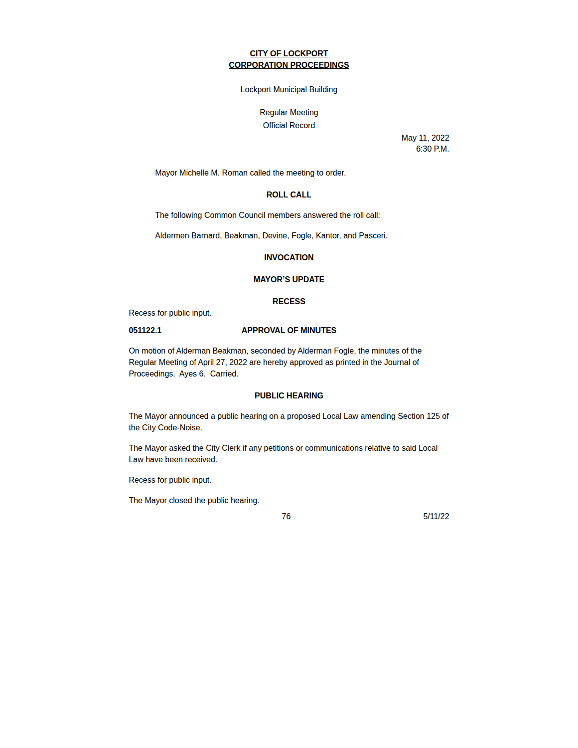CITY OF LOCKPORT
CORPORATION PROCEEDINGS
Lockport Municipal Building
Regular Meeting
Official Record
May 11, 2022
6:30 P.M.
Mayor Michelle M. Roman called the meeting to order.
ROLL CALL
The following Common Council members answered the roll call:
Aldermen Barnard, Beakman, Devine, Fogle, Kantor, and Pasceri.
INVOCATION
MAYOR’S UPDATE
RECESS
Recess for public input.
051122.1
APPROVAL OF MINUTES
On motion of Alderman Beakman, seconded by Alderman Fogle, the minutes of the Regular Meeting of April 27, 2022 are hereby approved as printed in the Journal of Proceedings. Ayes 6. Carried.
PUBLIC HEARING
The Mayor announced a public hearing on a proposed Local Law amending Section 125 of the City Code-Noise.
The Mayor asked the City Clerk if any petitions or communications relative to said Local Law have been received.
Recess for public input.
The Mayor closed the public hearing.
76 5/11/22